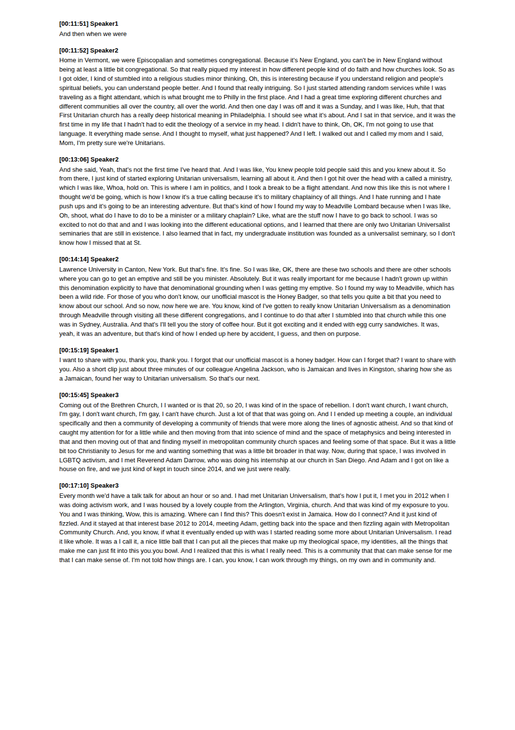[00:11:51] Speaker1
And then when we were
[00:11:52] Speaker2
Home in Vermont, we were Episcopalian and sometimes congregational. Because it's New England, you can't be in New England without being at least a little bit congregational. So that really piqued my interest in how different people kind of do faith and how churches look. So as I got older, I kind of stumbled into a religious studies minor thinking, Oh, this is interesting because if you understand religion and people's spiritual beliefs, you can understand people better. And I found that really intriguing. So I just started attending random services while I was traveling as a flight attendant, which is what brought me to Philly in the first place. And I had a great time exploring different churches and different communities all over the country, all over the world. And then one day I was off and it was a Sunday, and I was like, Huh, that that First Unitarian church has a really deep historical meaning in Philadelphia. I should see what it's about. And I sat in that service, and it was the first time in my life that I hadn't had to edit the theology of a service in my head. I didn't have to think, Oh, OK, I'm not going to use that language. It everything made sense. And I thought to myself, what just happened? And I left. I walked out and I called my mom and I said, Mom, I'm pretty sure we're Unitarians.
[00:13:06] Speaker2
And she said, Yeah, that's not the first time I've heard that. And I was like, You knew people told people said this and you knew about it. So from there, I just kind of started exploring Unitarian universalism, learning all about it. And then I got hit over the head with a called a ministry, which I was like, Whoa, hold on. This is where I am in politics, and I took a break to be a flight attendant. And now this like this is not where I thought we'd be going, which is how I know it's a true calling because it's to military chaplaincy of all things. And I hate running and I hate push ups and it's going to be an interesting adventure. But that's kind of how I found my way to Meadville Lombard because when I was like, Oh, shoot, what do I have to do to be a minister or a military chaplain? Like, what are the stuff now I have to go back to school. I was so excited to not do that and and I was looking into the different educational options, and I learned that there are only two Unitarian Universalist seminaries that are still in existence. I also learned that in fact, my undergraduate institution was founded as a universalist seminary, so I don't know how I missed that at St.
[00:14:14] Speaker2
Lawrence University in Canton, New York. But that's fine. It's fine. So I was like, OK, there are these two schools and there are other schools where you can go to get an emptive and still be you minister. Absolutely. But it was really important for me because I hadn't grown up within this denomination explicitly to have that denominational grounding when I was getting my emptive. So I found my way to Meadville, which has been a wild ride. For those of you who don't know, our unofficial mascot is the Honey Badger, so that tells you quite a bit that you need to know about our school. And so now, now here we are. You know, kind of I've gotten to really know Unitarian Universalism as a denomination through Meadville through visiting all these different congregations, and I continue to do that after I stumbled into that church while this one was in Sydney, Australia. And that's I'll tell you the story of coffee hour. But it got exciting and it ended with egg curry sandwiches. It was, yeah, it was an adventure, but that's kind of how I ended up here by accident, I guess, and then on purpose.
[00:15:19] Speaker1
I want to share with you, thank you, thank you. I forgot that our unofficial mascot is a honey badger. How can I forget that? I want to share with you. Also a short clip just about three minutes of our colleague Angelina Jackson, who is Jamaican and lives in Kingston, sharing how she as a Jamaican, found her way to Unitarian universalism. So that's our next.
[00:15:45] Speaker3
Coming out of the Brethren Church, I I wanted or is that 20, so 20, I was kind of in the space of rebellion. I don't want church, I want church, I'm gay, I don't want church, I'm gay, I can't have church. Just a lot of that that was going on. And I I ended up meeting a couple, an individual specifically and then a community of developing a community of friends that were more along the lines of agnostic atheist. And so that kind of caught my attention for for a little while and then moving from that into science of mind and the space of metaphysics and being interested in that and then moving out of that and finding myself in metropolitan community church spaces and feeling some of that space. But it was a little bit too Christianity to Jesus for me and wanting something that was a little bit broader in that way. Now, during that space, I was involved in LGBTQ activism, and I met Reverend Adam Darrow, who was doing his internship at our church in San Diego. And Adam and I got on like a house on fire, and we just kind of kept in touch since 2014, and we just were really.
[00:17:10] Speaker3
Every month we'd have a talk talk for about an hour or so and. I had met Unitarian Universalism, that's how I put it, I met you in 2012 when I was doing activism work, and I was housed by a lovely couple from the Arlington, Virginia, church. And that was kind of my exposure to you. You and I was thinking, Wow, this is amazing. Where can I find this? This doesn't exist in Jamaica. How do I connect? And it just kind of fizzled. And it stayed at that interest base 2012 to 2014, meeting Adam, getting back into the space and then fizzling again with Metropolitan Community Church. And, you know, if what it eventually ended up with was I started reading some more about Unitarian Universalism. I read it like whole. It was a I call it, a nice little ball that I can put all the pieces that make up my theological space, my identities, all the things that make me can just fit into this you.you bowl. And I realized that this is what I really need. This is a community that that can make sense for me that I can make sense of. I'm not told how things are. I can, you know, I can work through my things, on my own and in community and.